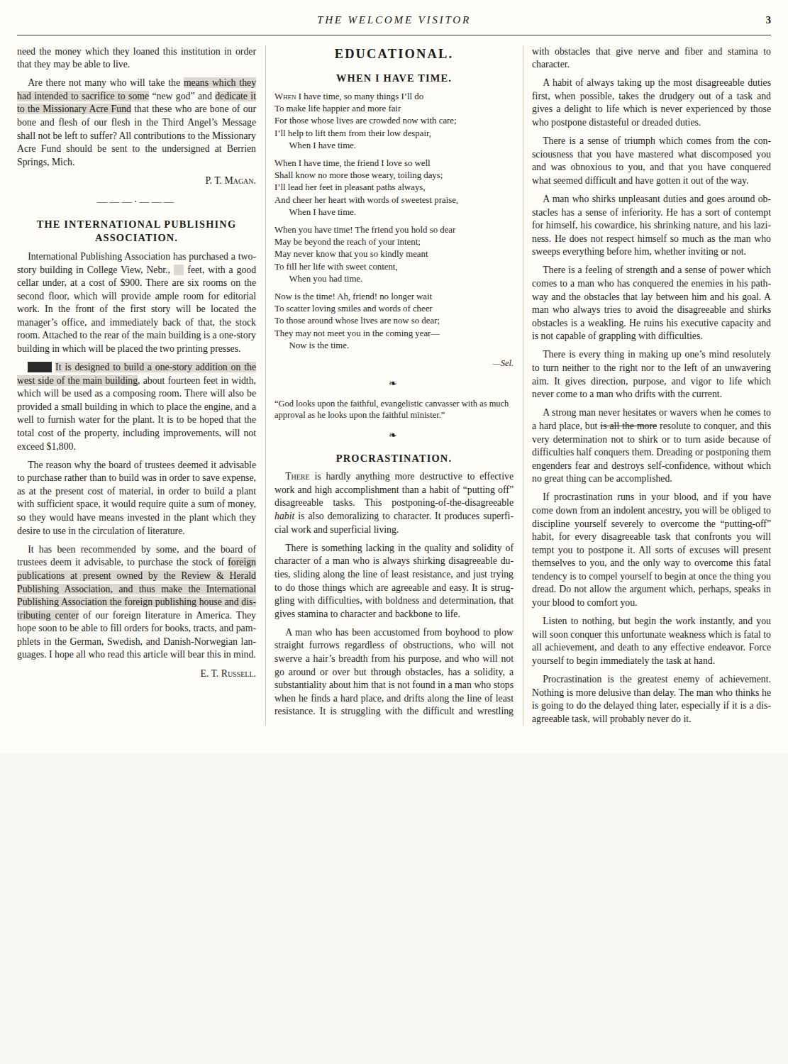THE WELCOME VISITOR 3
need the money which they loaned this institution in order that they may be able to live.
Are there not many who will take the means which they had intended to sacrifice to some “new god” and dedicate it to the Missionary Acre Fund that these who are bone of our bone and flesh of our flesh in the Third Angel’s Message shall not be left to suffer? All contributions to the Missionary Acre Fund should be sent to the undersigned at Berrien Springs, Mich.
P. T. Magan.
———·———
THE INTERNATIONAL PUBLISHING ASSOCIATION.
International Publishing Association has purchased a two-story building in College View, Nebr., feet, with a good cellar under, at a cost of $900. There are six rooms on the second floor, which will provide ample room for editorial work. In the front of the first story will be located the manager’s office, and immediately back of that, the stock room. Attached to the rear of the main building is a one-story building in which will be placed the two printing presses.
It is designed to build a one-story addition on the west side of the main building, about fourteen feet in width, which will be used as a composing room. There will also be provided a small building in which to place the engine, and a well to furnish water for the plant. It is to be hoped that the total cost of the property, including improvements, will not exceed $1,800.
The reason why the board of trustees deemed it advisable to purchase rather than to build was in order to save expense, as at the present cost of material, in order to build a plant with sufficient space, it would require quite a sum of money, so they would have means invested in the plant which they desire to use in the circulation of literature.
It has been recommended by some, and the board of trustees deem it advisable, to purchase the stock of foreign publications at present owned by the Review & Herald Publishing Association, and thus make the International Publishing Association the foreign publishing house and distributing center of our foreign literature in America. They hope soon to be able to fill orders for books, tracts, and pamphlets in the German, Swedish, and Danish-Norwegian languages. I hope all who read this article will bear this in mind.
E. T. Russell.
EDUCATIONAL.
WHEN I HAVE TIME.
When I have time, so many things I’ll do To make life happier and more fair For those whose lives are crowded now with care; I’ll help to lift them from their low despair, When I have time.
When I have time, the friend I love so well Shall know no more those weary, toiling days; I’ll lead her feet in pleasant paths always, And cheer her heart with words of sweetest praise, When I have time.
When you have time! The friend you hold so dear May be beyond the reach of your intent; May never know that you so kindly meant To fill her life with sweet content, When you had time.
Now is the time! Ah, friend! no longer wait To scatter loving smiles and words of cheer To those around whose lives are now so dear; They may not meet you in the coming year— Now is the time.
—Sel.
❧
“God looks upon the faithful, evangelistic canvasser with as much approval as he looks upon the faithful minister.”
❧
PROCRASTINATION.
There is hardly anything more destructive to effective work and high accomplishment than a habit of “putting off” disagreeable tasks. This postponing-of-the-disagreeable habit is also demoralizing to character. It produces superficial work and superficial living.
There is something lacking in the quality and solidity of character of a man who is always shirking disagreeable duties, sliding along the line of least resistance, and just trying to do those things which are agreeable and easy. It is struggling with difficulties, with boldness and determination, that gives stamina to character and backbone to life.
A man who has been accustomed from boyhood to plow straight furrows regardless of obstructions, who will not swerve a hair’s breadth from his purpose, and who will not go around or over but through obstacles, has a solidity, a substantiality about him that is not found in a man who stops when he finds a hard place, and drifts along the line of least resistance. It is struggling with the difficult and wrestling with obstacles that give nerve and fiber and stamina to character.
A habit of always taking up the most disagreeable duties first, when possible, takes the drudgery out of a task and gives a delight to life which is never experienced by those who postpone distasteful or dreaded duties.
There is a sense of triumph which comes from the consciousness that you have mastered what discomposed you and was obnoxious to you, and that you have conquered what seemed difficult and have gotten it out of the way.
A man who shirks unpleasant duties and goes around obstacles has a sense of inferiority. He has a sort of contempt for himself, his cowardice, his shrinking nature, and his laziness. He does not respect himself so much as the man who sweeps everything before him, whether inviting or not.
There is a feeling of strength and a sense of power which comes to a man who has conquered the enemies in his pathway and the obstacles that lay between him and his goal. A man who always tries to avoid the disagreeable and shirks obstacles is a weakling. He ruins his executive capacity and is not capable of grappling with difficulties.
There is every thing in making up one’s mind resolutely to turn neither to the right nor to the left of an unwavering aim. It gives direction, purpose, and vigor to life which never come to a man who drifts with the current.
A strong man never hesitates or wavers when he comes to a hard place, but is all the more resolute to conquer, and this very determination not to shirk or to turn aside because of difficulties half conquers them. Dreading or postponing them engenders fear and destroys self-confidence, without which no great thing can be accomplished.
If procrastination runs in your blood, and if you have come down from an indolent ancestry, you will be obliged to discipline yourself severely to overcome the “putting-off” habit, for every disagreeable task that confronts you will tempt you to postpone it. All sorts of excuses will present themselves to you, and the only way to overcome this fatal tendency is to compel yourself to begin at once the thing you dread. Do not allow the argument which, perhaps, speaks in your blood to comfort you.
Listen to nothing, but begin the work instantly, and you will soon conquer this unfortunate weakness which is fatal to all achievement, and death to any effective endeavor. Force yourself to begin immediately the task at hand.
Procrastination is the greatest enemy of achievement. Nothing is more delusive than delay. The man who thinks he is going to do the delayed thing later, especially if it is a disagreeable task, will probably never do it.